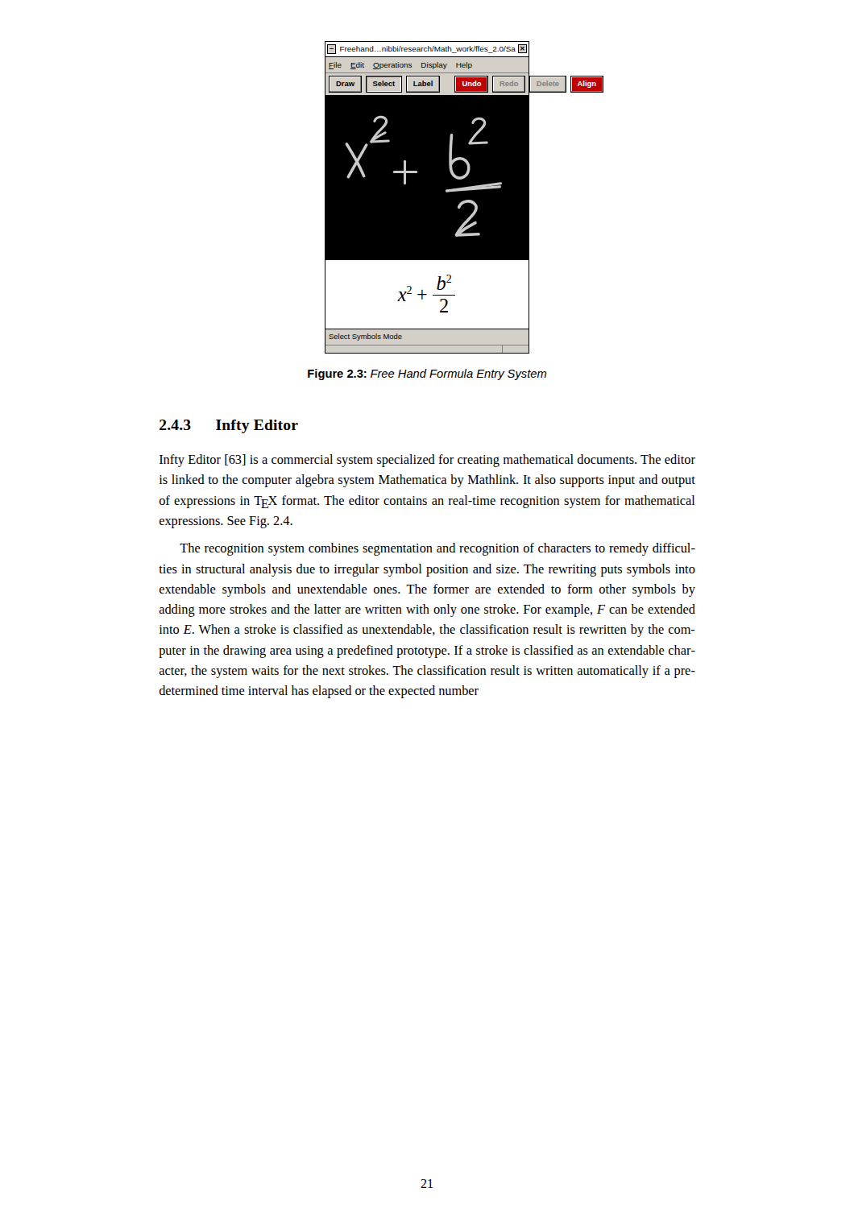Freehand…nibbi/research/Math_work/ffes_2.0/Saves/RichardTests/GREC_2.ffes ✕
File Edit Operations Display Help
Draw Select Label Undo Redo Delete Align
x2 + b2 2
Select Symbols Mode
Figure 2.3: Free Hand Formula Entry System
2.4.3 Infty Editor
Infty Editor [63] is a commercial system specialized for creating mathematical documents. The editor is linked to the computer algebra system Mathematica by Mathlink. It also supports input and output of expressions in TEX format. The editor contains an real-time recognition system for mathematical expressions. See Fig. 2.4.
The recognition system combines segmentation and recognition of characters to remedy difficulties in structural analysis due to irregular symbol position and size. The rewriting puts symbols into extendable symbols and unextendable ones. The former are extended to form other symbols by adding more strokes and the latter are written with only one stroke. For example, F can be extended into E. When a stroke is classified as unextendable, the classification result is rewritten by the computer in the drawing area using a predefined prototype. If a stroke is classified as an extendable character, the system waits for the next strokes. The classification result is written automatically if a predetermined time interval has elapsed or the expected number
21